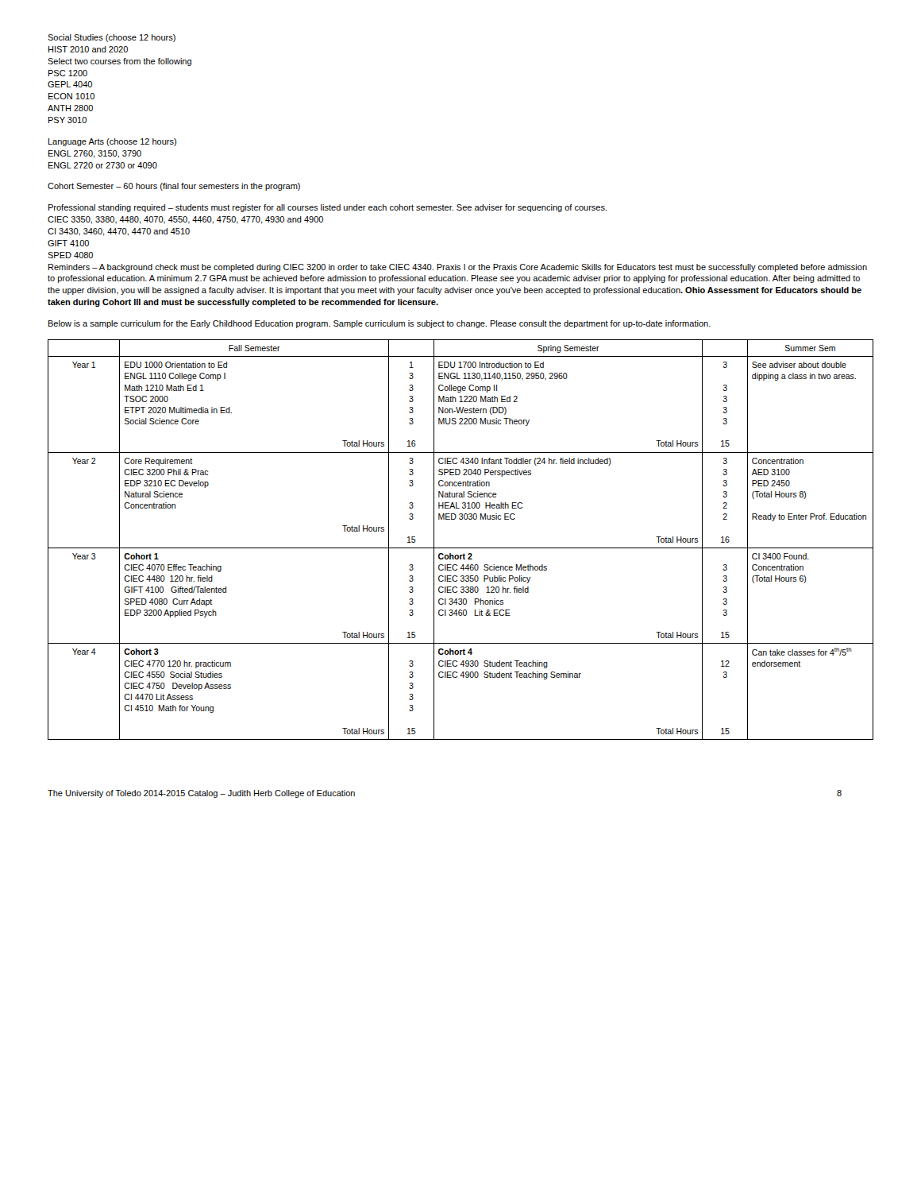Social Studies (choose 12 hours)
HIST 2010 and 2020
Select two courses from the following
PSC 1200
GEPL 4040
ECON 1010
ANTH 2800
PSY 3010
Language Arts (choose 12 hours)
ENGL 2760, 3150, 3790
ENGL 2720 or 2730 or 4090
Cohort Semester – 60 hours (final four semesters in the program)
Professional standing required – students must register for all courses listed under each cohort semester. See adviser for sequencing of courses.
CIEC 3350, 3380, 4480, 4070, 4550, 4460, 4750, 4770, 4930 and 4900
CI 3430, 3460, 4470, 4470 and 4510
GIFT 4100
SPED 4080
Reminders – A background check must be completed during CIEC 3200 in order to take CIEC 4340. Praxis I or the Praxis Core Academic Skills for Educators test must be successfully completed before admission to professional education. A minimum 2.7 GPA must be achieved before admission to professional education. Please see you academic adviser prior to applying for professional education. After being admitted to the upper division, you will be assigned a faculty adviser. It is important that you meet with your faculty adviser once you've been accepted to professional education. Ohio Assessment for Educators should be taken during Cohort III and must be successfully completed to be recommended for licensure.
Below is a sample curriculum for the Early Childhood Education program. Sample curriculum is subject to change. Please consult the department for up-to-date information.
| | Fall Semester | | Spring Semester | | Summer Sem |
| --- | --- | --- | --- | --- | --- |
| Year 1 | EDU 1000 Orientation to Ed ENGL 1110 College Comp I Math 1210 Math Ed 1 TSOC 2000 ETPT 2020 Multimedia in Ed. Social Science Core Total Hours | 1 3 3 3 3 3 16 | EDU 1700 Introduction to Ed ENGL 1130,1140,1150, 2950, 2960 College Comp II Math 1220 Math Ed 2 Non-Western (DD) MUS 2200 Music Theory Total Hours | 3 3 3 3 3 15 | See adviser about double dipping a class in two areas. |
| Year 2 | Core Requirement CIEC 3200 Phil & Prac EDP 3210 EC Develop Natural Science Concentration Total Hours | 3 3 3 3 3 15 | CIEC 4340 Infant Toddler (24 hr. field included) SPED 2040 Perspectives Concentration Natural Science HEAL 3100 Health EC MED 3030 Music EC Total Hours | 3 3 3 3 2 2 16 | Concentration AED 3100 PED 2450 (Total Hours 8) Ready to Enter Prof. Education |
| Year 3 | Cohort 1 CIEC 4070 Effec Teaching CIEC 4480 120 hr. field GIFT 4100 Gifted/Talented SPED 4080 Curr Adapt EDP 3200 Applied Psych Total Hours | 3 3 3 3 3 15 | Cohort 2 CIEC 4460 Science Methods CIEC 3350 Public Policy CIEC 3380 120 hr. field CI 3430 Phonics CI 3460 Lit & ECE Total Hours | 3 3 3 3 3 15 | CI 3400 Found. Concentration (Total Hours 6) |
| Year 4 | Cohort 3 CIEC 4770 120 hr. practicum CIEC 4550 Social Studies CIEC 4750 Develop Assess CI 4470 Lit Assess CI 4510 Math for Young Total Hours | 3 3 3 3 3 15 | Cohort 4 CIEC 4930 Student Teaching CIEC 4900 Student Teaching Seminar Total Hours | 12 3 15 | Can take classes for 4 th /5 th endorsement |
The University of Toledo 2014-2015 Catalog – Judith Herb College of Education 8